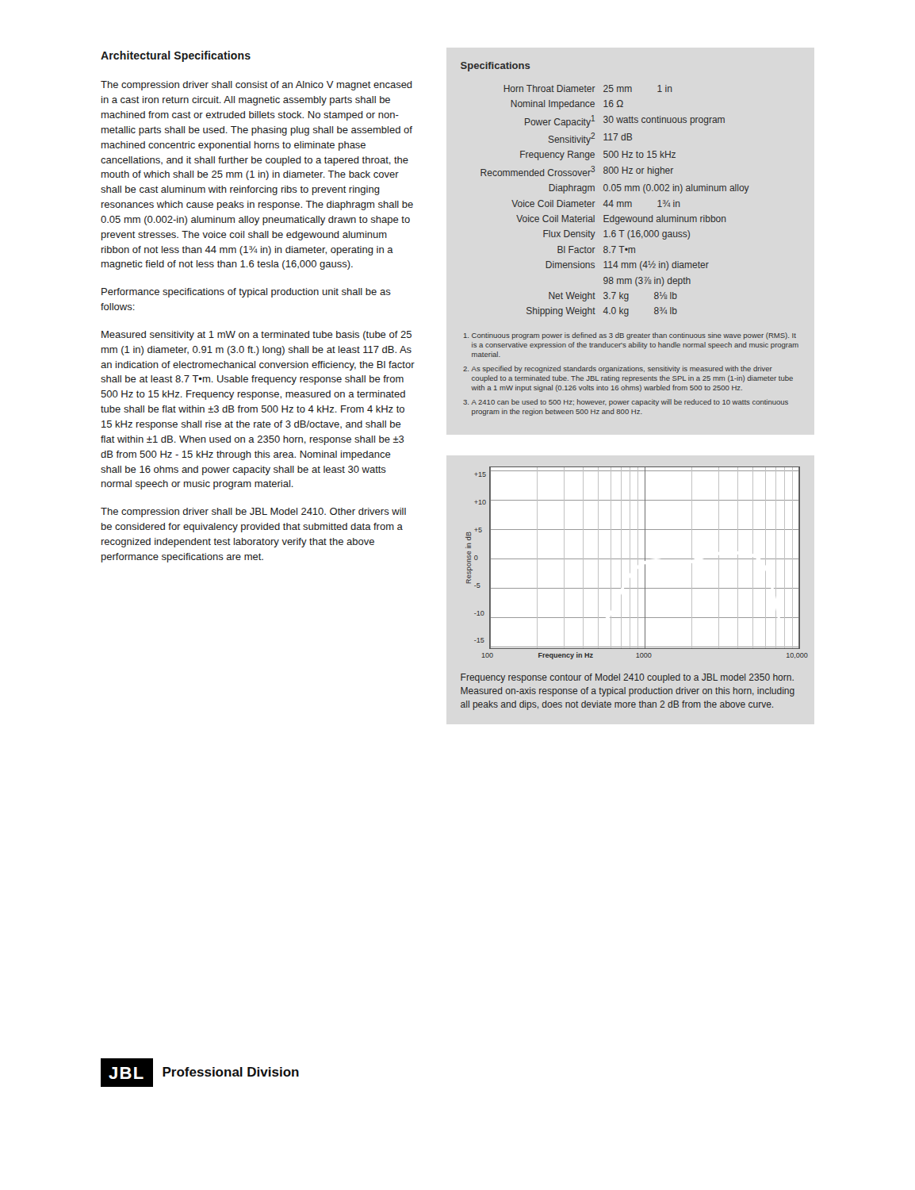Architectural Specifications
The compression driver shall consist of an Alnico V magnet encased in a cast iron return circuit. All magnetic assembly parts shall be machined from cast or extruded billets stock. No stamped or non-metallic parts shall be used. The phasing plug shall be assembled of machined concentric exponential horns to eliminate phase cancellations, and it shall further be coupled to a tapered throat, the mouth of which shall be 25 mm (1 in) in diameter. The back cover shall be cast aluminum with reinforcing ribs to prevent ringing resonances which cause peaks in response. The diaphragm shall be 0.05 mm (0.002-in) aluminum alloy pneumatically drawn to shape to prevent stresses. The voice coil shall be edgewound aluminum ribbon of not less than 44 mm (1¾ in) in diameter, operating in a magnetic field of not less than 1.6 tesla (16,000 gauss).
Performance specifications of typical production unit shall be as follows:
Measured sensitivity at 1 mW on a terminated tube basis (tube of 25 mm (1 in) diameter, 0.91 m (3.0 ft.) long) shall be at least 117 dB. As an indication of electromechanical conversion efficiency, the Bl factor shall be at least 8.7 T•m. Usable frequency response shall be from 500 Hz to 15 kHz. Frequency response, measured on a terminated tube shall be flat within ±3 dB from 500 Hz to 4 kHz. From 4 kHz to 15 kHz response shall rise at the rate of 3 dB/octave, and shall be flat within ±1 dB. When used on a 2350 horn, response shall be ±3 dB from 500 Hz - 15 kHz through this area. Nominal impedance shall be 16 ohms and power capacity shall be at least 30 watts normal speech or music program material.
The compression driver shall be JBL Model 2410. Other drivers will be considered for equivalency provided that submitted data from a recognized independent test laboratory verify that the above performance specifications are met.
Specifications
| Horn Throat Diameter | 25 mm 1 in |
| Nominal Impedance | 16 Ω |
| Power Capacity 1 | 30 watts continuous program |
| Sensitivity 2 | 117 dB |
| Frequency Range | 500 Hz to 15 kHz |
| Recommended Crossover 3 | 800 Hz or higher |
| Diaphragm | 0.05 mm (0.002 in) aluminum alloy |
| Voice Coil Diameter | 44 mm 1¾ in |
| Voice Coil Material | Edgewound aluminum ribbon |
| Flux Density | 1.6 T (16,000 gauss) |
| Bl Factor | 8.7 T•m |
| Dimensions | 114 mm (4½ in) diameter |
| | 98 mm (3⅞ in) depth |
| Net Weight | 3.7 kg 8⅛ lb |
| Shipping Weight | 4.0 kg 8¾ lb |
Continuous program power is defined as 3 dB greater than continuous sine wave power (RMS). It is a conservative expression of the tranducer's ability to handle normal speech and music program material.
As specified by recognized standards organizations, sensitivity is measured with the driver coupled to a terminated tube. The JBL rating represents the SPL in a 25 mm (1-in) diameter tube with a 1 mW input signal (0.126 volts into 16 ohms) warbled from 500 to 2500 Hz.
A 2410 can be used to 500 Hz; however, power capacity will be reduced to 10 watts continuous program in the region between 500 Hz and 800 Hz.
Response in dB
+15 +10 +5 0 -5 -10 -15
100 Frequency in Hz 1000 10,000
Frequency response contour of Model 2410 coupled to a JBL model 2350 horn. Measured on-axis response of a typical production driver on this horn, including all peaks and dips, does not deviate more than 2 dB from the above curve.
JBL
Professional Division